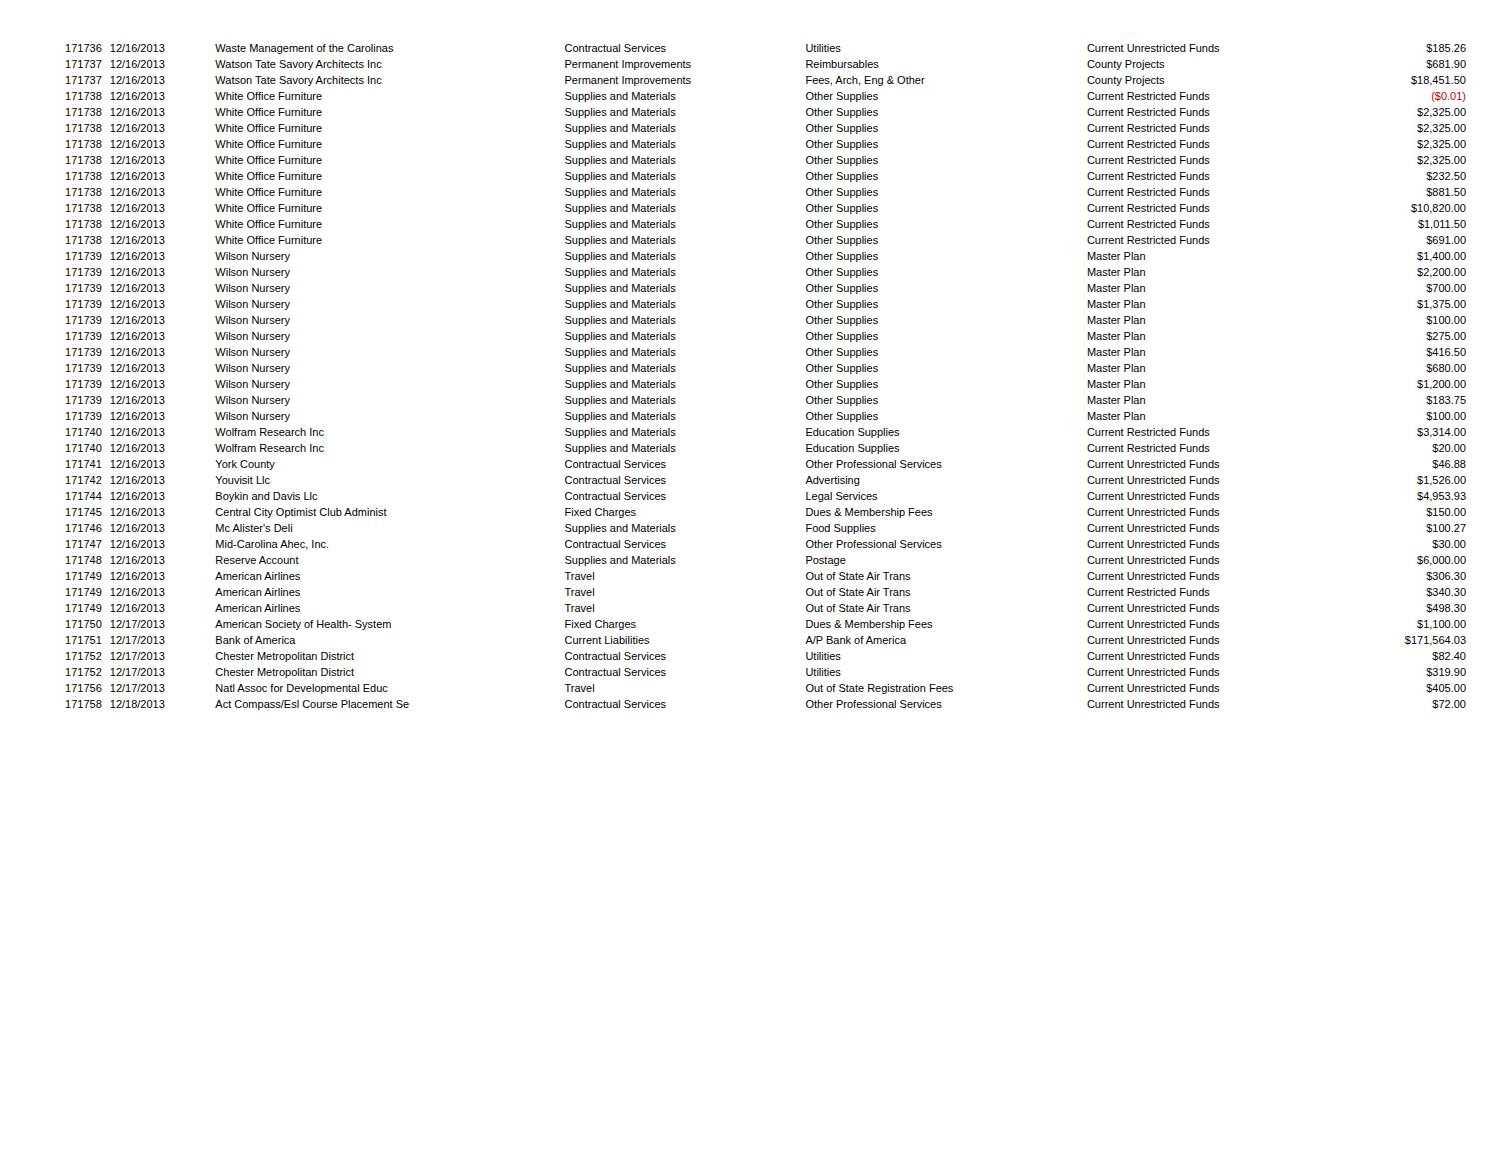| 171736 | 12/16/2013 | Waste Management of the Carolinas | Contractual Services | Utilities | Current Unrestricted Funds | $185.26 |
| 171737 | 12/16/2013 | Watson Tate Savory Architects Inc | Permanent Improvements | Reimbursables | County Projects | $681.90 |
| 171737 | 12/16/2013 | Watson Tate Savory Architects Inc | Permanent Improvements | Fees, Arch, Eng & Other | County Projects | $18,451.50 |
| 171738 | 12/16/2013 | White Office Furniture | Supplies and Materials | Other Supplies | Current Restricted Funds | ($0.01) |
| 171738 | 12/16/2013 | White Office Furniture | Supplies and Materials | Other Supplies | Current Restricted Funds | $2,325.00 |
| 171738 | 12/16/2013 | White Office Furniture | Supplies and Materials | Other Supplies | Current Restricted Funds | $2,325.00 |
| 171738 | 12/16/2013 | White Office Furniture | Supplies and Materials | Other Supplies | Current Restricted Funds | $2,325.00 |
| 171738 | 12/16/2013 | White Office Furniture | Supplies and Materials | Other Supplies | Current Restricted Funds | $2,325.00 |
| 171738 | 12/16/2013 | White Office Furniture | Supplies and Materials | Other Supplies | Current Restricted Funds | $232.50 |
| 171738 | 12/16/2013 | White Office Furniture | Supplies and Materials | Other Supplies | Current Restricted Funds | $881.50 |
| 171738 | 12/16/2013 | White Office Furniture | Supplies and Materials | Other Supplies | Current Restricted Funds | $10,820.00 |
| 171738 | 12/16/2013 | White Office Furniture | Supplies and Materials | Other Supplies | Current Restricted Funds | $1,011.50 |
| 171738 | 12/16/2013 | White Office Furniture | Supplies and Materials | Other Supplies | Current Restricted Funds | $691.00 |
| 171739 | 12/16/2013 | Wilson Nursery | Supplies and Materials | Other Supplies | Master Plan | $1,400.00 |
| 171739 | 12/16/2013 | Wilson Nursery | Supplies and Materials | Other Supplies | Master Plan | $2,200.00 |
| 171739 | 12/16/2013 | Wilson Nursery | Supplies and Materials | Other Supplies | Master Plan | $700.00 |
| 171739 | 12/16/2013 | Wilson Nursery | Supplies and Materials | Other Supplies | Master Plan | $1,375.00 |
| 171739 | 12/16/2013 | Wilson Nursery | Supplies and Materials | Other Supplies | Master Plan | $100.00 |
| 171739 | 12/16/2013 | Wilson Nursery | Supplies and Materials | Other Supplies | Master Plan | $275.00 |
| 171739 | 12/16/2013 | Wilson Nursery | Supplies and Materials | Other Supplies | Master Plan | $416.50 |
| 171739 | 12/16/2013 | Wilson Nursery | Supplies and Materials | Other Supplies | Master Plan | $680.00 |
| 171739 | 12/16/2013 | Wilson Nursery | Supplies and Materials | Other Supplies | Master Plan | $1,200.00 |
| 171739 | 12/16/2013 | Wilson Nursery | Supplies and Materials | Other Supplies | Master Plan | $183.75 |
| 171739 | 12/16/2013 | Wilson Nursery | Supplies and Materials | Other Supplies | Master Plan | $100.00 |
| 171740 | 12/16/2013 | Wolfram Research Inc | Supplies and Materials | Education Supplies | Current Restricted Funds | $3,314.00 |
| 171740 | 12/16/2013 | Wolfram Research Inc | Supplies and Materials | Education Supplies | Current Restricted Funds | $20.00 |
| 171741 | 12/16/2013 | York County | Contractual Services | Other Professional Services | Current Unrestricted Funds | $46.88 |
| 171742 | 12/16/2013 | Youvisit Llc | Contractual Services | Advertising | Current Unrestricted Funds | $1,526.00 |
| 171744 | 12/16/2013 | Boykin and Davis Llc | Contractual Services | Legal Services | Current Unrestricted Funds | $4,953.93 |
| 171745 | 12/16/2013 | Central City Optimist Club Administ | Fixed Charges | Dues & Membership Fees | Current Unrestricted Funds | $150.00 |
| 171746 | 12/16/2013 | Mc Alister's Deli | Supplies and Materials | Food Supplies | Current Unrestricted Funds | $100.27 |
| 171747 | 12/16/2013 | Mid-Carolina Ahec, Inc. | Contractual Services | Other Professional Services | Current Unrestricted Funds | $30.00 |
| 171748 | 12/16/2013 | Reserve Account | Supplies and Materials | Postage | Current Unrestricted Funds | $6,000.00 |
| 171749 | 12/16/2013 | American Airlines | Travel | Out of State Air Trans | Current Unrestricted Funds | $306.30 |
| 171749 | 12/16/2013 | American Airlines | Travel | Out of State Air Trans | Current Restricted Funds | $340.30 |
| 171749 | 12/16/2013 | American Airlines | Travel | Out of State Air Trans | Current Unrestricted Funds | $498.30 |
| 171750 | 12/17/2013 | American Society of Health- System | Fixed Charges | Dues & Membership Fees | Current Unrestricted Funds | $1,100.00 |
| 171751 | 12/17/2013 | Bank of America | Current Liabilities | A/P Bank of America | Current Unrestricted Funds | $171,564.03 |
| 171752 | 12/17/2013 | Chester Metropolitan District | Contractual Services | Utilities | Current Unrestricted Funds | $82.40 |
| 171752 | 12/17/2013 | Chester Metropolitan District | Contractual Services | Utilities | Current Unrestricted Funds | $319.90 |
| 171756 | 12/17/2013 | Natl Assoc for Developmental Educ | Travel | Out of State Registration Fees | Current Unrestricted Funds | $405.00 |
| 171758 | 12/18/2013 | Act Compass/Esl Course Placement Se | Contractual Services | Other Professional Services | Current Unrestricted Funds | $72.00 |